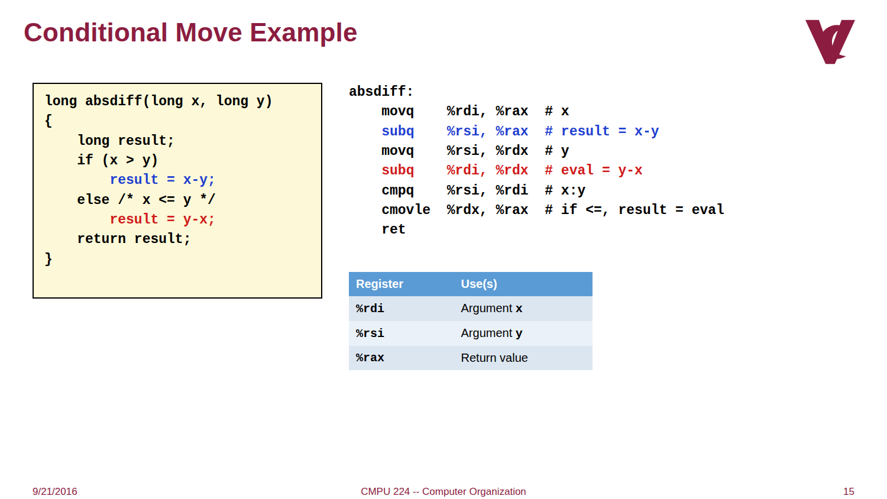Conditional Move Example
VC monogram
long absdiff(long x, long y)
{
    long result;
    if (x > y)
        result = x-y;
    else /* x <= y */
        result = y-x;
    return result;
}
absdiff: movq %rdi, %rax # x subq %rsi, %rax # result = x-y movq %rsi, %rdx # y subq %rdi, %rdx # eval = y-x cmpq %rsi, %rdi # x:y cmovle %rdx, %rax # if <=, result = eval ret
| Register | Use(s) |
| --- | --- |
| %rdi | Argument x |
| %rsi | Argument y |
| %rax | Return value |
9/21/2016 CMPU 224 -- Computer Organization 15